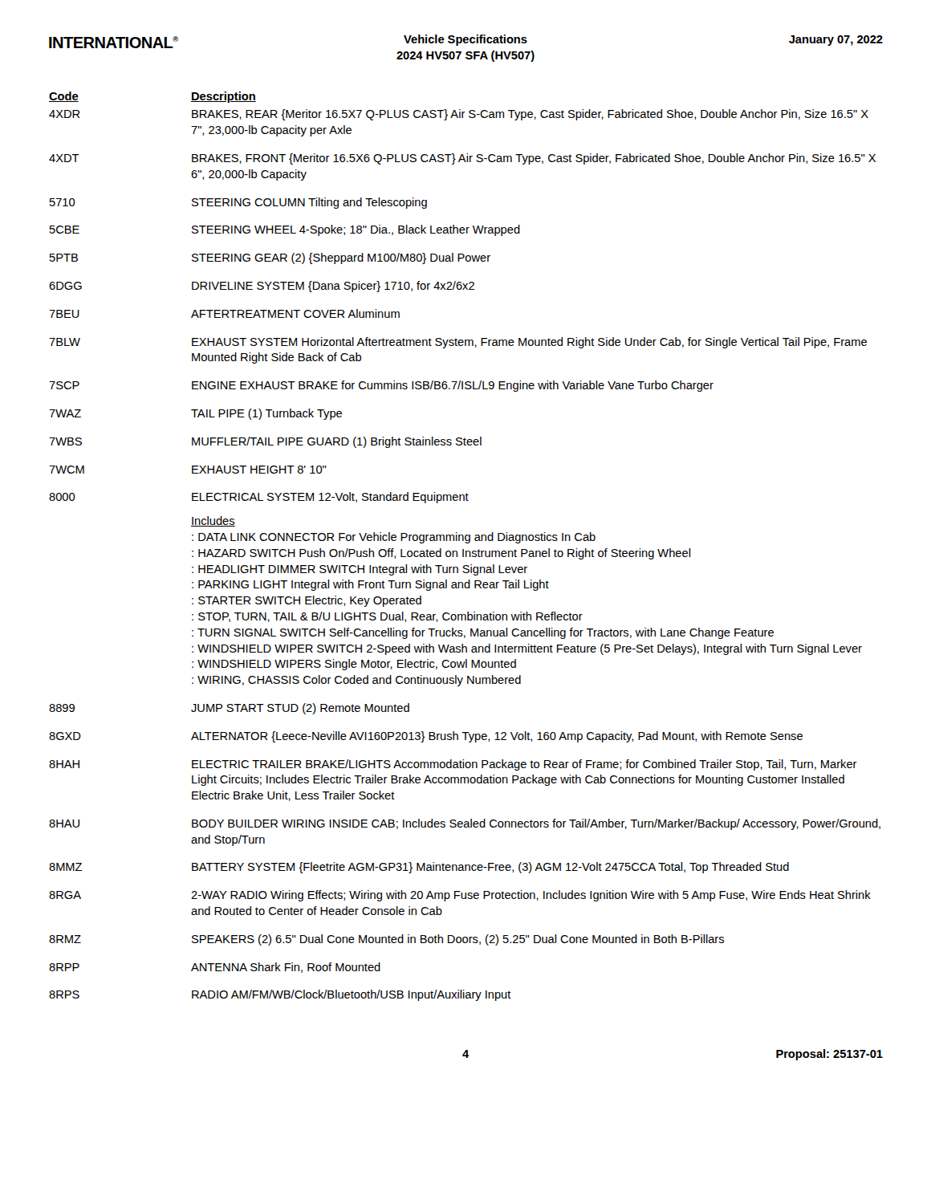INTERNATIONAL®
January 07, 2022
Vehicle Specifications
2024 HV507 SFA (HV507)
| Code | Description |
| --- | --- |
| 4XDR | BRAKES, REAR {Meritor 16.5X7 Q-PLUS CAST} Air S-Cam Type, Cast Spider, Fabricated Shoe, Double Anchor Pin, Size 16.5" X 7", 23,000-lb Capacity per Axle |
| 4XDT | BRAKES, FRONT {Meritor 16.5X6 Q-PLUS CAST} Air S-Cam Type, Cast Spider, Fabricated Shoe, Double Anchor Pin, Size 16.5" X 6", 20,000-lb Capacity |
| 5710 | STEERING COLUMN Tilting and Telescoping |
| 5CBE | STEERING WHEEL 4-Spoke; 18" Dia., Black Leather Wrapped |
| 5PTB | STEERING GEAR (2) {Sheppard M100/M80} Dual Power |
| 6DGG | DRIVELINE SYSTEM {Dana Spicer} 1710, for 4x2/6x2 |
| 7BEU | AFTERTREATMENT COVER Aluminum |
| 7BLW | EXHAUST SYSTEM Horizontal Aftertreatment System, Frame Mounted Right Side Under Cab, for Single Vertical Tail Pipe, Frame Mounted Right Side Back of Cab |
| 7SCP | ENGINE EXHAUST BRAKE for Cummins ISB/B6.7/ISL/L9 Engine with Variable Vane Turbo Charger |
| 7WAZ | TAIL PIPE (1) Turnback Type |
| 7WBS | MUFFLER/TAIL PIPE GUARD (1) Bright Stainless Steel |
| 7WCM | EXHAUST HEIGHT 8' 10" |
| 8000 | ELECTRICAL SYSTEM 12-Volt, Standard Equipment Includes : DATA LINK CONNECTOR For Vehicle Programming and Diagnostics In Cab : HAZARD SWITCH Push On/Push Off, Located on Instrument Panel to Right of Steering Wheel : HEADLIGHT DIMMER SWITCH Integral with Turn Signal Lever : PARKING LIGHT Integral with Front Turn Signal and Rear Tail Light : STARTER SWITCH Electric, Key Operated : STOP, TURN, TAIL & B/U LIGHTS Dual, Rear, Combination with Reflector : TURN SIGNAL SWITCH Self-Cancelling for Trucks, Manual Cancelling for Tractors, with Lane Change Feature : WINDSHIELD WIPER SWITCH 2-Speed with Wash and Intermittent Feature (5 Pre-Set Delays), Integral with Turn Signal Lever : WINDSHIELD WIPERS Single Motor, Electric, Cowl Mounted : WIRING, CHASSIS Color Coded and Continuously Numbered |
| 8899 | JUMP START STUD (2) Remote Mounted |
| 8GXD | ALTERNATOR {Leece-Neville AVI160P2013} Brush Type, 12 Volt, 160 Amp Capacity, Pad Mount, with Remote Sense |
| 8HAH | ELECTRIC TRAILER BRAKE/LIGHTS Accommodation Package to Rear of Frame; for Combined Trailer Stop, Tail, Turn, Marker Light Circuits; Includes Electric Trailer Brake Accommodation Package with Cab Connections for Mounting Customer Installed Electric Brake Unit, Less Trailer Socket |
| 8HAU | BODY BUILDER WIRING INSIDE CAB; Includes Sealed Connectors for Tail/Amber, Turn/Marker/Backup/ Accessory, Power/Ground, and Stop/Turn |
| 8MMZ | BATTERY SYSTEM {Fleetrite AGM-GP31} Maintenance-Free, (3) AGM 12-Volt 2475CCA Total, Top Threaded Stud |
| 8RGA | 2-WAY RADIO Wiring Effects; Wiring with 20 Amp Fuse Protection, Includes Ignition Wire with 5 Amp Fuse, Wire Ends Heat Shrink and Routed to Center of Header Console in Cab |
| 8RMZ | SPEAKERS (2) 6.5" Dual Cone Mounted in Both Doors, (2) 5.25" Dual Cone Mounted in Both B-Pillars |
| 8RPP | ANTENNA Shark Fin, Roof Mounted |
| 8RPS | RADIO AM/FM/WB/Clock/Bluetooth/USB Input/Auxiliary Input |
4
Proposal: 25137-01